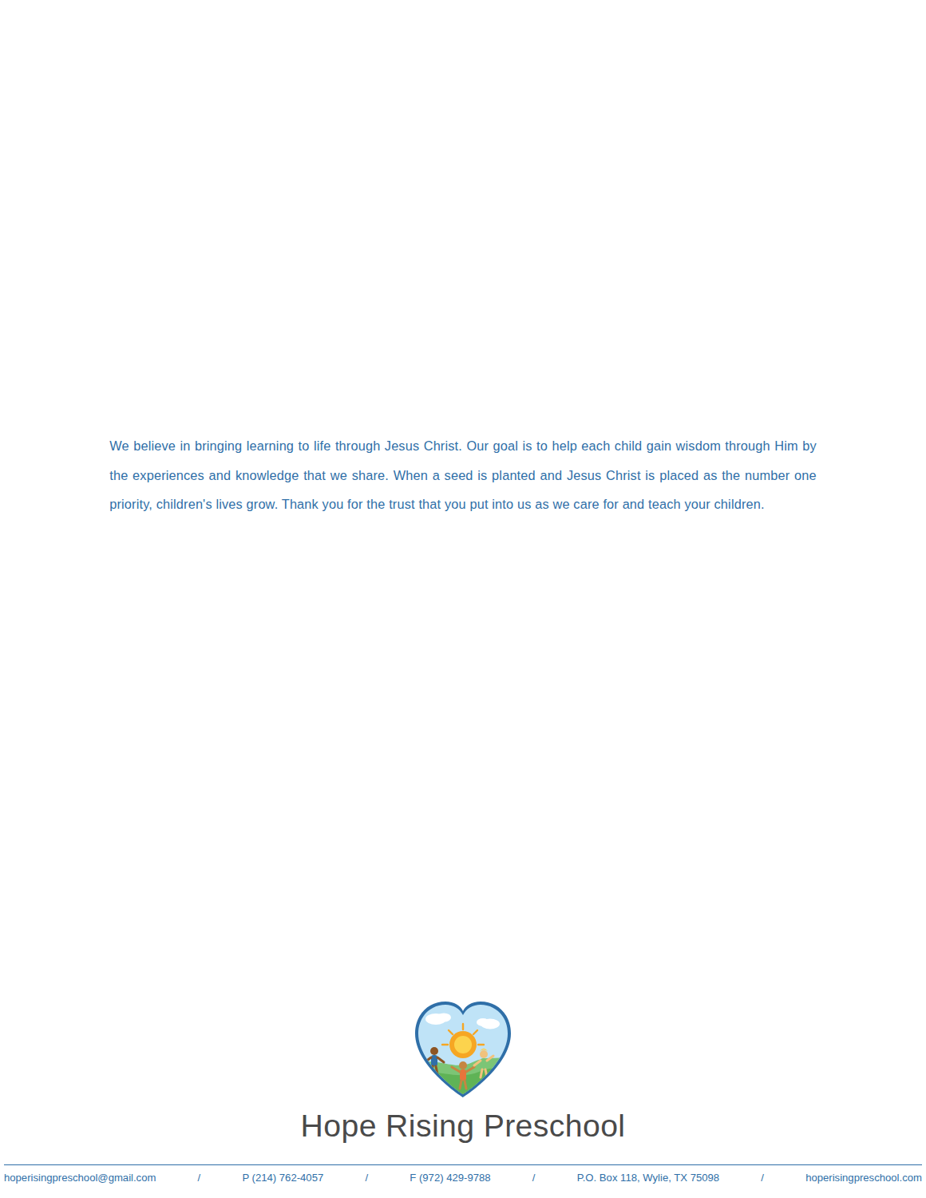We believe in bringing learning to life through Jesus Christ. Our goal is to help each child gain wisdom through Him by the experiences and knowledge that we share. When a seed is planted and Jesus Christ is placed as the number one priority, children's lives grow. Thank you for the trust that you put into us as we care for and teach your children.
Hope Rising Preschool
hoperisingpreschool@gmail.com / P (214) 762-4057 / F (972) 429-9788 / P.O. Box 118, Wylie, TX 75098 / hoperisingpreschool.com